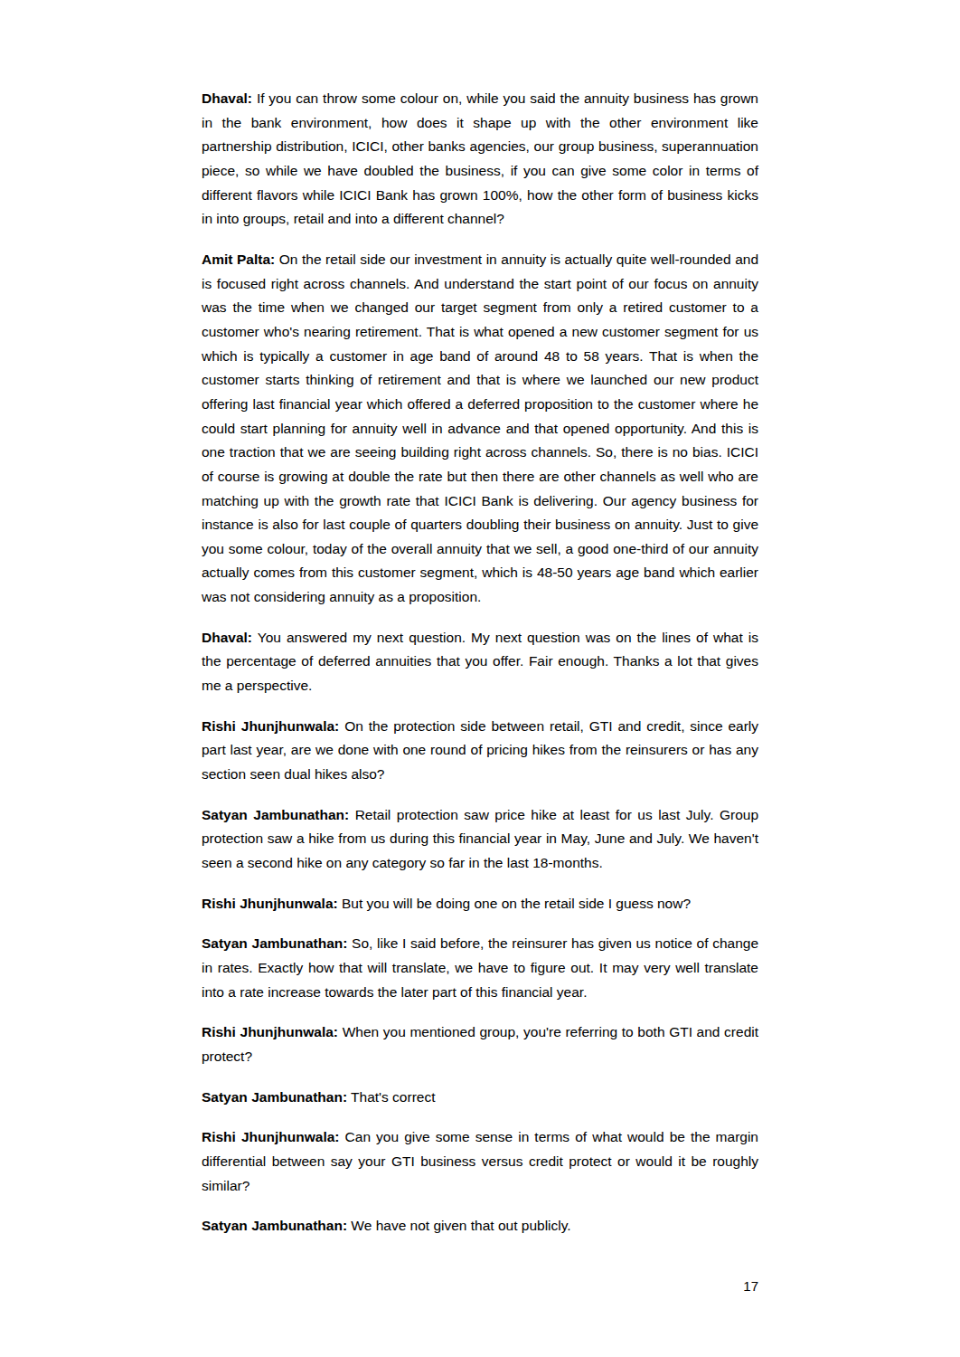Dhaval: If you can throw some colour on, while you said the annuity business has grown in the bank environment, how does it shape up with the other environment like partnership distribution, ICICI, other banks agencies, our group business, superannuation piece, so while we have doubled the business, if you can give some color in terms of different flavors while ICICI Bank has grown 100%, how the other form of business kicks in into groups, retail and into a different channel?
Amit Palta: On the retail side our investment in annuity is actually quite well-rounded and is focused right across channels. And understand the start point of our focus on annuity was the time when we changed our target segment from only a retired customer to a customer who's nearing retirement. That is what opened a new customer segment for us which is typically a customer in age band of around 48 to 58 years. That is when the customer starts thinking of retirement and that is where we launched our new product offering last financial year which offered a deferred proposition to the customer where he could start planning for annuity well in advance and that opened opportunity. And this is one traction that we are seeing building right across channels. So, there is no bias. ICICI of course is growing at double the rate but then there are other channels as well who are matching up with the growth rate that ICICI Bank is delivering. Our agency business for instance is also for last couple of quarters doubling their business on annuity. Just to give you some colour, today of the overall annuity that we sell, a good one-third of our annuity actually comes from this customer segment, which is 48-50 years age band which earlier was not considering annuity as a proposition.
Dhaval: You answered my next question. My next question was on the lines of what is the percentage of deferred annuities that you offer. Fair enough. Thanks a lot that gives me a perspective.
Rishi Jhunjhunwala: On the protection side between retail, GTI and credit, since early part last year, are we done with one round of pricing hikes from the reinsurers or has any section seen dual hikes also?
Satyan Jambunathan: Retail protection saw price hike at least for us last July. Group protection saw a hike from us during this financial year in May, June and July. We haven't seen a second hike on any category so far in the last 18-months.
Rishi Jhunjhunwala: But you will be doing one on the retail side I guess now?
Satyan Jambunathan: So, like I said before, the reinsurer has given us notice of change in rates. Exactly how that will translate, we have to figure out. It may very well translate into a rate increase towards the later part of this financial year.
Rishi Jhunjhunwala: When you mentioned group, you're referring to both GTI and credit protect?
Satyan Jambunathan: That's correct
Rishi Jhunjhunwala: Can you give some sense in terms of what would be the margin differential between say your GTI business versus credit protect or would it be roughly similar?
Satyan Jambunathan: We have not given that out publicly.
17